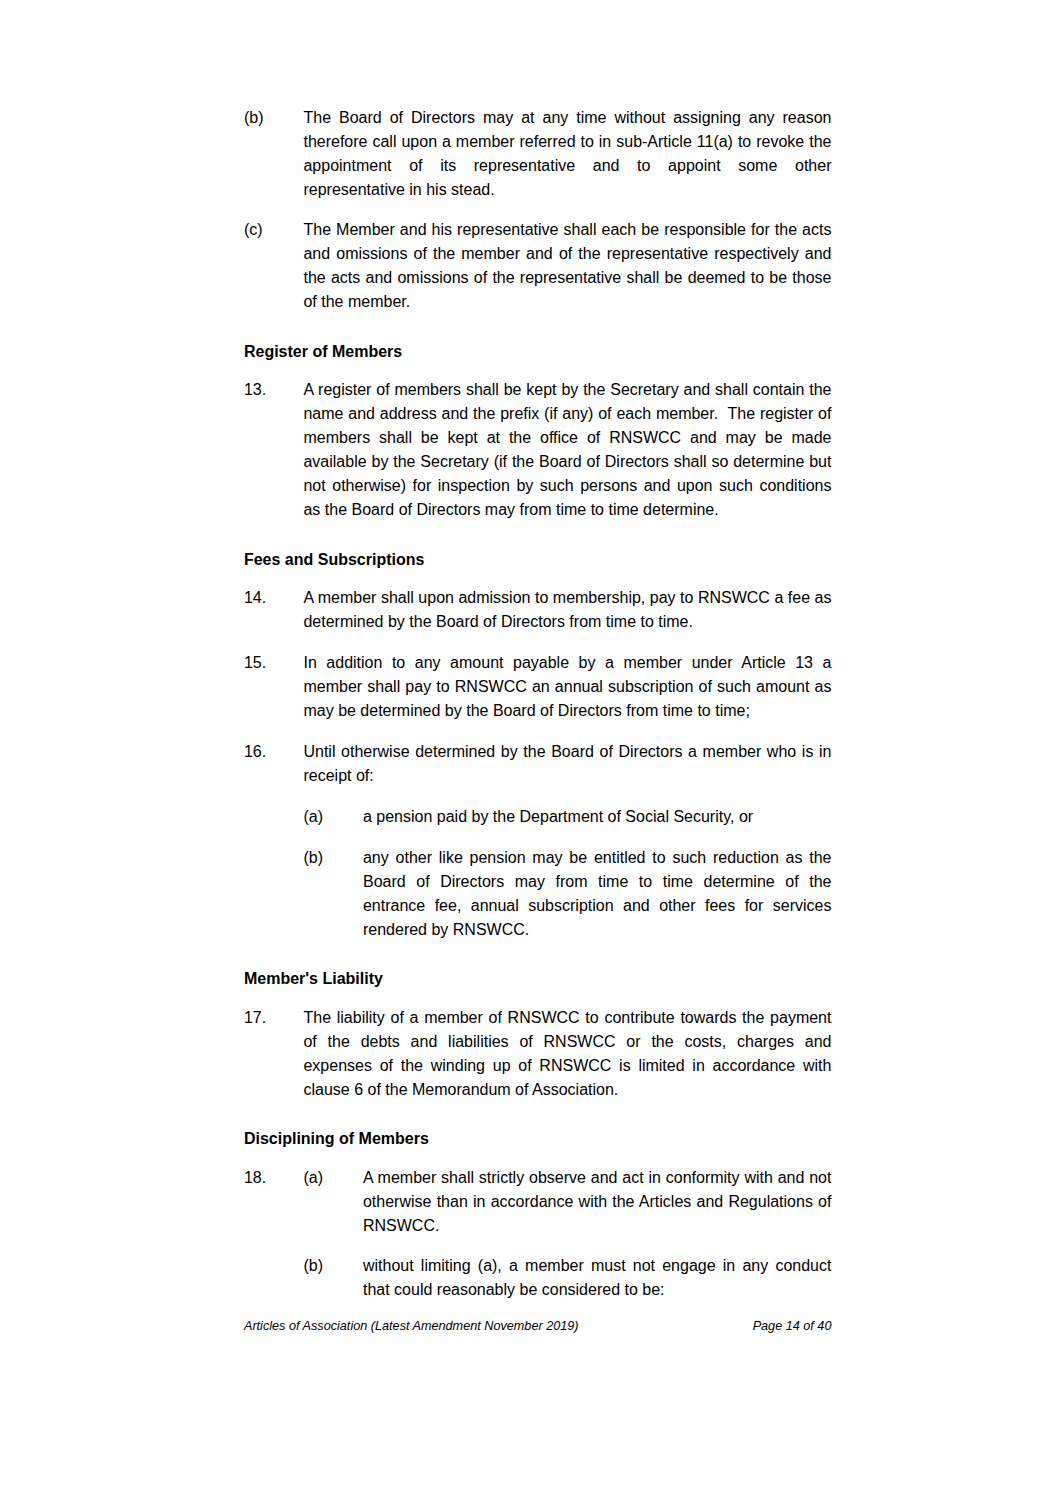(b)
The Board of Directors may at any time without assigning any reason therefore call upon a member referred to in sub-Article 11(a) to revoke the appointment of its representative and to appoint some other representative in his stead.
(c)
The Member and his representative shall each be responsible for the acts and omissions of the member and of the representative respectively and the acts and omissions of the representative shall be deemed to be those of the member.
Register of Members
13.
A register of members shall be kept by the Secretary and shall contain the name and address and the prefix (if any) of each member. The register of members shall be kept at the office of RNSWCC and may be made available by the Secretary (if the Board of Directors shall so determine but not otherwise) for inspection by such persons and upon such conditions as the Board of Directors may from time to time determine.
Fees and Subscriptions
14.
A member shall upon admission to membership, pay to RNSWCC a fee as determined by the Board of Directors from time to time.
15.
In addition to any amount payable by a member under Article 13 a member shall pay to RNSWCC an annual subscription of such amount as may be determined by the Board of Directors from time to time;
16.
Until otherwise determined by the Board of Directors a member who is in receipt of:
(a)
a pension paid by the Department of Social Security, or
(b)
any other like pension may be entitled to such reduction as the Board of Directors may from time to time determine of the entrance fee, annual subscription and other fees for services rendered by RNSWCC.
Member's Liability
17.
The liability of a member of RNSWCC to contribute towards the payment of the debts and liabilities of RNSWCC or the costs, charges and expenses of the winding up of RNSWCC is limited in accordance with clause 6 of the Memorandum of Association.
Disciplining of Members
18.
(a)
A member shall strictly observe and act in conformity with and not otherwise than in accordance with the Articles and Regulations of RNSWCC.
(b)
without limiting (a), a member must not engage in any conduct that could reasonably be considered to be:
Articles of Association (Latest Amendment November 2019) Page 14 of 40